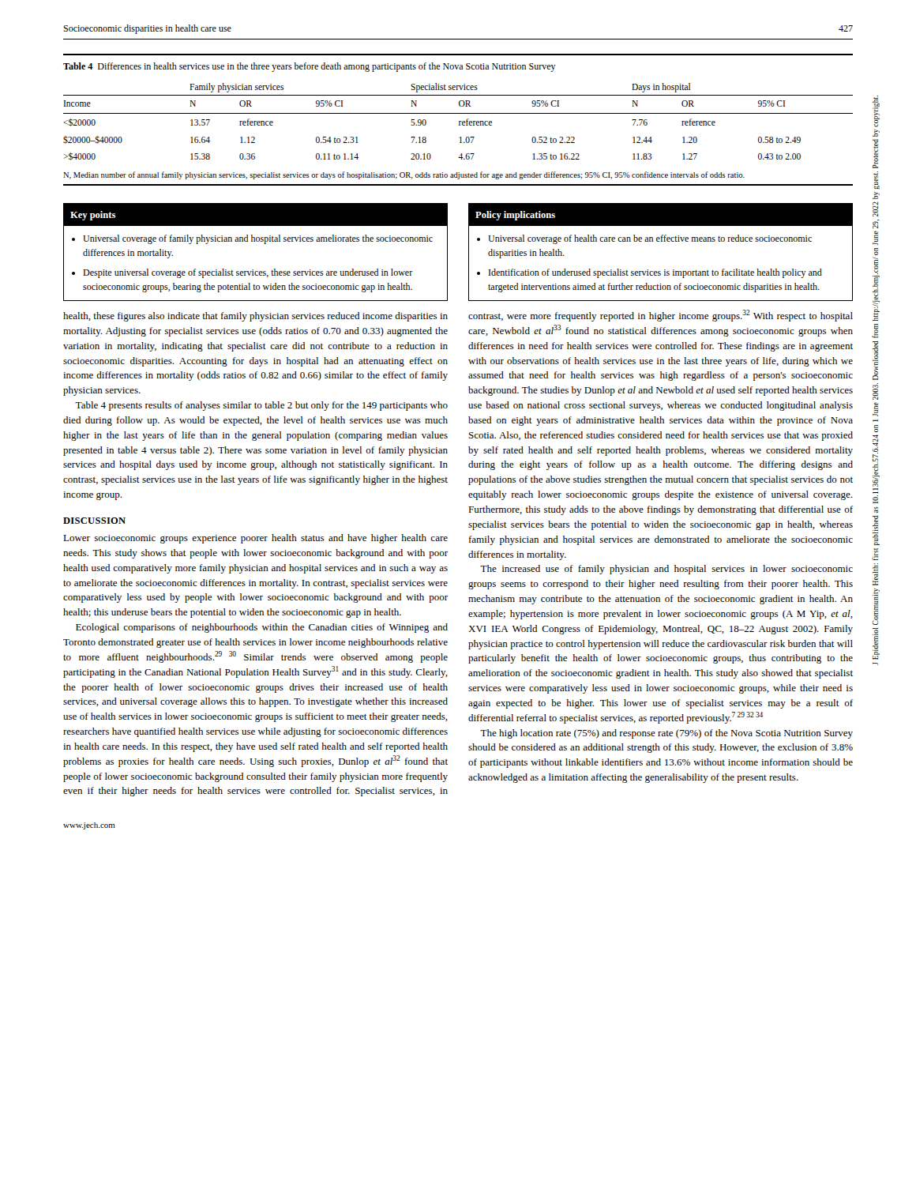Socioeconomic disparities in health care use 427
J Epidemiol Community Health: first published as 10.1136/jech.57.6.424 on 1 June 2003. Downloaded from http://jech.bmj.com/ on June 29, 2022 by guest. Protected by copyright.
Table 4 Differences in health services use in the three years before death among participants of the Nova Scotia Nutrition Survey
| | Family physician services | Specialist services | Days in hospital |
| --- | --- | --- | --- |
| Income | N | OR | 95% CI | N | OR | 95% CI | N | OR | 95% CI |
| <$20000 | 13.57 | reference | | 5.90 | reference | | 7.76 | reference | |
| $20000–$40000 | 16.64 | 1.12 | 0.54 to 2.31 | 7.18 | 1.07 | 0.52 to 2.22 | 12.44 | 1.20 | 0.58 to 2.49 |
| >$40000 | 15.38 | 0.36 | 0.11 to 1.14 | 20.10 | 4.67 | 1.35 to 16.22 | 11.83 | 1.27 | 0.43 to 2.00 |
N, Median number of annual family physician services, specialist services or days of hospitalisation; OR, odds ratio adjusted for age and gender differences; 95% CI, 95% confidence intervals of odds ratio.
Key points
Universal coverage of family physician and hospital services ameliorates the socioeconomic differences in mortality.
Despite universal coverage of specialist services, these services are underused in lower socioeconomic groups, bearing the potential to widen the socioeconomic gap in health.
Policy implications
Universal coverage of health care can be an effective means to reduce socioeconomic disparities in health.
Identification of underused specialist services is important to facilitate health policy and targeted interventions aimed at further reduction of socioeconomic disparities in health.
health, these figures also indicate that family physician services reduced income disparities in mortality. Adjusting for specialist services use (odds ratios of 0.70 and 0.33) augmented the variation in mortality, indicating that specialist care did not contribute to a reduction in socioeconomic disparities. Accounting for days in hospital had an attenuating effect on income differences in mortality (odds ratios of 0.82 and 0.66) similar to the effect of family physician services.
Table 4 presents results of analyses similar to table 2 but only for the 149 participants who died during follow up. As would be expected, the level of health services use was much higher in the last years of life than in the general population (comparing median values presented in table 4 versus table 2). There was some variation in level of family physician services and hospital days used by income group, although not statistically significant. In contrast, specialist services use in the last years of life was significantly higher in the highest income group.
DISCUSSION
Lower socioeconomic groups experience poorer health status and have higher health care needs. This study shows that people with lower socioeconomic background and with poor health used comparatively more family physician and hospital services and in such a way as to ameliorate the socioeconomic differences in mortality. In contrast, specialist services were comparatively less used by people with lower socioeconomic background and with poor health; this underuse bears the potential to widen the socioeconomic gap in health.
Ecological comparisons of neighbourhoods within the Canadian cities of Winnipeg and Toronto demonstrated greater use of health services in lower income neighbourhoods relative to more affluent neighbourhoods.29 30 Similar trends were observed among people participating in the Canadian National Population Health Survey31 and in this study. Clearly, the poorer health of lower socioeconomic groups drives their increased use of health services, and universal coverage allows this to happen. To investigate whether this increased use of health services in lower socioeconomic groups is sufficient to meet their greater needs, researchers have quantified health services use while adjusting for socioeconomic differences in health care needs. In this respect, they have used self rated health and self reported health problems as proxies for health care needs. Using such proxies, Dunlop et al32 found that people of lower socioeconomic background consulted their family physician more frequently even if their higher needs for health services were controlled for. Specialist services, in contrast, were more frequently reported in higher income groups.32 With respect to hospital care, Newbold et al33 found no statistical differences among socioeconomic groups when differences in need for health services were controlled for. These findings are in agreement with our observations of health services use in the last three years of life, during which we assumed that need for health services was high regardless of a person's socioeconomic background. The studies by Dunlop et al and Newbold et al used self reported health services use based on national cross sectional surveys, whereas we conducted longitudinal analysis based on eight years of administrative health services data within the province of Nova Scotia. Also, the referenced studies considered need for health services use that was proxied by self rated health and self reported health problems, whereas we considered mortality during the eight years of follow up as a health outcome. The differing designs and populations of the above studies strengthen the mutual concern that specialist services do not equitably reach lower socioeconomic groups despite the existence of universal coverage. Furthermore, this study adds to the above findings by demonstrating that differential use of specialist services bears the potential to widen the socioeconomic gap in health, whereas family physician and hospital services are demonstrated to ameliorate the socioeconomic differences in mortality.
The increased use of family physician and hospital services in lower socioeconomic groups seems to correspond to their higher need resulting from their poorer health. This mechanism may contribute to the attenuation of the socioeconomic gradient in health. An example; hypertension is more prevalent in lower socioeconomic groups (A M Yip, et al, XVI IEA World Congress of Epidemiology, Montreal, QC, 18–22 August 2002). Family physician practice to control hypertension will reduce the cardiovascular risk burden that will particularly benefit the health of lower socioeconomic groups, thus contributing to the amelioration of the socioeconomic gradient in health. This study also showed that specialist services were comparatively less used in lower socioeconomic groups, while their need is again expected to be higher. This lower use of specialist services may be a result of differential referral to specialist services, as reported previously.7 29 32 34
The high location rate (75%) and response rate (79%) of the Nova Scotia Nutrition Survey should be considered as an additional strength of this study. However, the exclusion of 3.8% of participants without linkable identifiers and 13.6% without income information should be acknowledged as a limitation affecting the generalisability of the present results.
www.jech.com